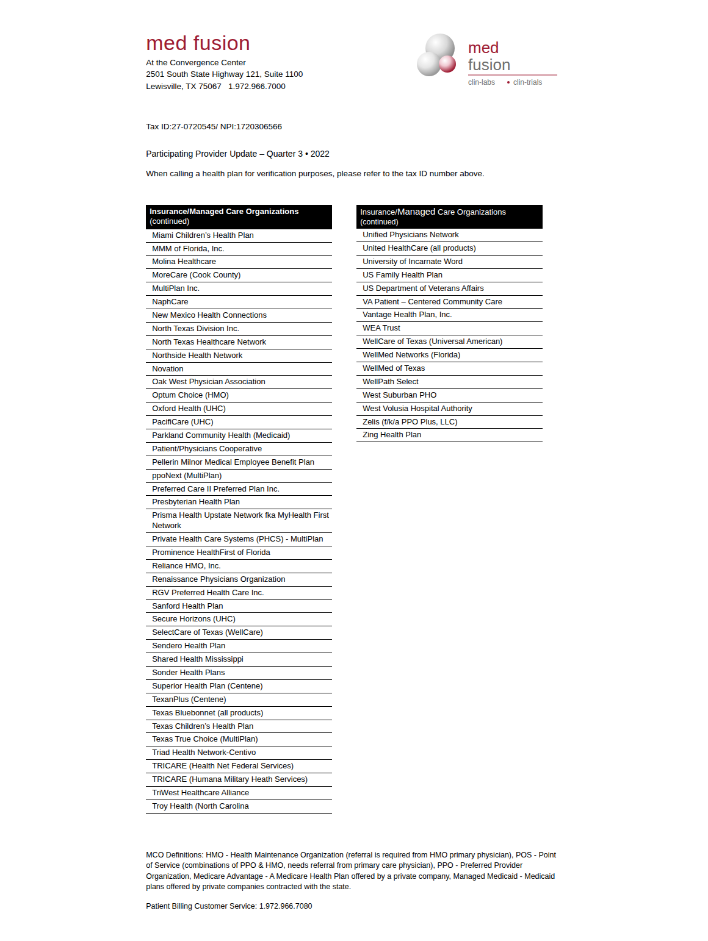med fusion clin-labs clin-trials
med fusion
At the Convergence Center
2501 South State Highway 121, Suite 1100
Lewisville, TX 75067 1.972.966.7000
Tax ID:27-0720545/ NPI:1720306566
Participating Provider Update – Quarter 3 • 2022
When calling a health plan for verification purposes, please refer to the tax ID number above.
Insurance/Managed Care Organizations
(continued)
Miami Children’s Health Plan
MMM of Florida, Inc.
Molina Healthcare
MoreCare (Cook County)
MultiPlan Inc.
NaphCare
New Mexico Health Connections
North Texas Division Inc.
North Texas Healthcare Network
Northside Health Network
Novation
Oak West Physician Association
Optum Choice (HMO)
Oxford Health (UHC)
PacifiCare (UHC)
Parkland Community Health (Medicaid)
Patient/Physicians Cooperative
Pellerin Milnor Medical Employee Benefit Plan
ppoNext (MultiPlan)
Preferred Care II Preferred Plan Inc.
Presbyterian Health Plan
Prisma Health Upstate Network fka MyHealth First Network
Private Health Care Systems (PHCS) - MultiPlan
Prominence HealthFirst of Florida
Reliance HMO, Inc.
Renaissance Physicians Organization
RGV Preferred Health Care Inc.
Sanford Health Plan
Secure Horizons (UHC)
SelectCare of Texas (WellCare)
Sendero Health Plan
Shared Health Mississippi
Sonder Health Plans
Superior Health Plan (Centene)
TexanPlus (Centene)
Texas Bluebonnet (all products)
Texas Children’s Health Plan
Texas True Choice (MultiPlan)
Triad Health Network-Centivo
TRICARE (Health Net Federal Services)
TRICARE (Humana Military Heath Services)
TriWest Healthcare Alliance
Troy Health (North Carolina
Insurance/Managed Care Organizations
(continued)
Unified Physicians Network
United HealthCare (all products)
University of Incarnate Word
US Family Health Plan
US Department of Veterans Affairs
VA Patient – Centered Community Care
Vantage Health Plan, Inc.
WEA Trust
WellCare of Texas (Universal American)
WellMed Networks (Florida)
WellMed of Texas
WellPath Select
West Suburban PHO
West Volusia Hospital Authority
Zelis (f/k/a PPO Plus, LLC)
Zing Health Plan
MCO Definitions: HMO - Health Maintenance Organization (referral is required from HMO primary physician), POS - Point of Service (combinations of PPO & HMO, needs referral from primary care physician), PPO - Preferred Provider Organization, Medicare Advantage - A Medicare Health Plan offered by a private company, Managed Medicaid - Medicaid plans offered by private companies contracted with the state.
Patient Billing Customer Service: 1.972.966.7080